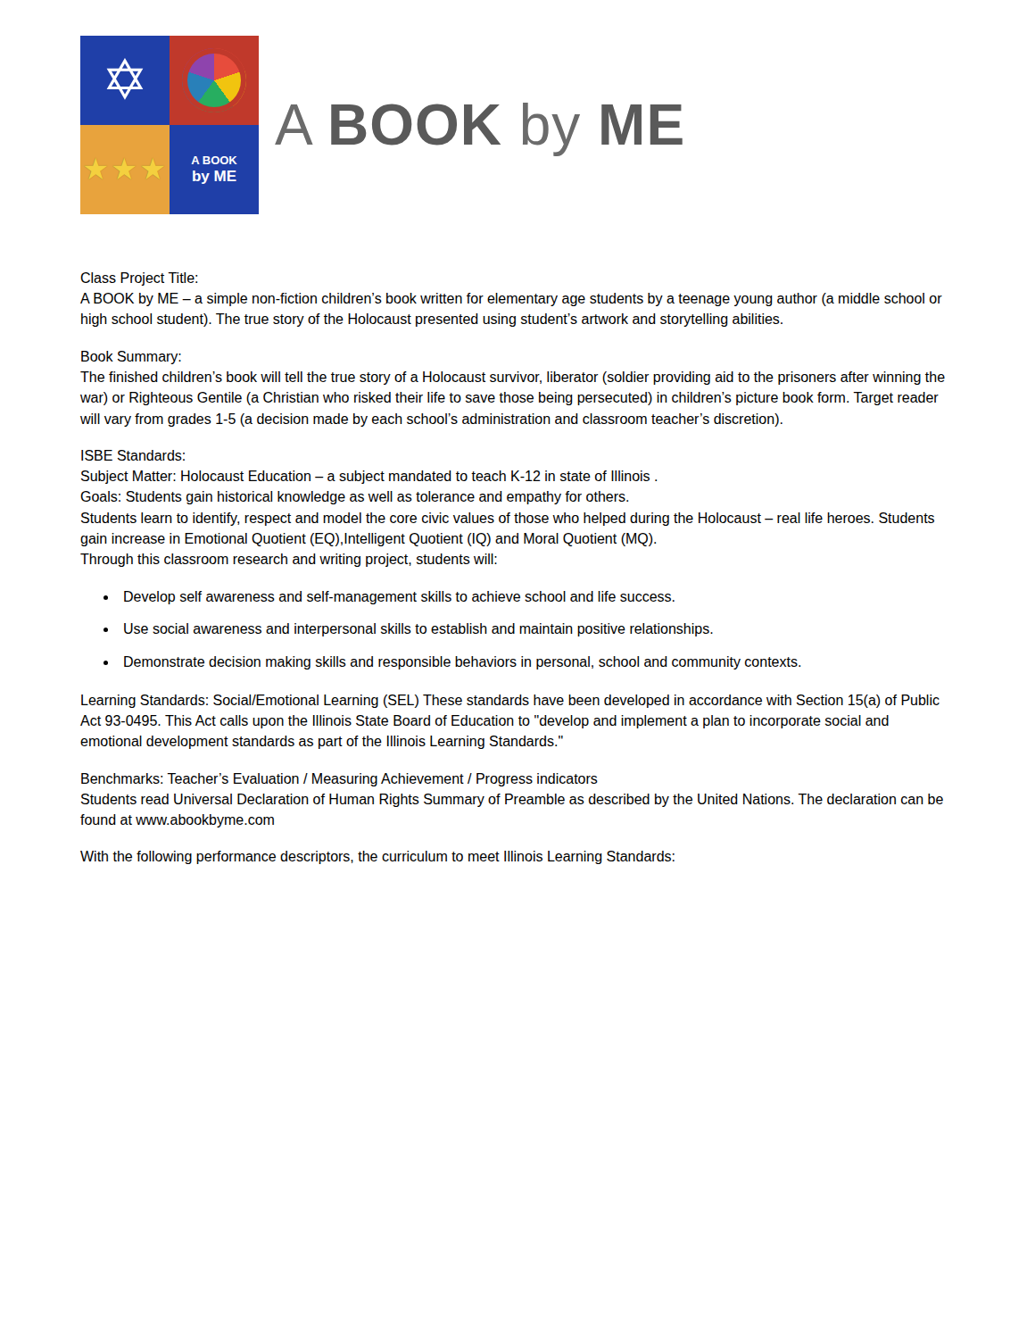✡
★★★
A BOOK by ME
A BOOK by ME
Class Project Title:
A BOOK by ME – a simple non-fiction children’s book written for elementary age students by a teenage young author (a middle school or high school student). The true story of the Holocaust presented using student’s artwork and storytelling abilities.
Book Summary:
The finished children’s book will tell the true story of a Holocaust survivor, liberator (soldier providing aid to the prisoners after winning the war) or Righteous Gentile (a Christian who risked their life to save those being persecuted) in children’s picture book form. Target reader will vary from grades 1-5 (a decision made by each school’s administration and classroom teacher’s discretion).
ISBE Standards:
Subject Matter: Holocaust Education – a subject mandated to teach K-12 in state of Illinois .
Goals: Students gain historical knowledge as well as tolerance and empathy for others.
Students learn to identify, respect and model the core civic values of those who helped during the Holocaust – real life heroes. Students gain increase in Emotional Quotient (EQ),Intelligent Quotient (IQ) and Moral Quotient (MQ).
Through this classroom research and writing project, students will:
Develop self awareness and self-management skills to achieve school and life success.
Use social awareness and interpersonal skills to establish and maintain positive relationships.
Demonstrate decision making skills and responsible behaviors in personal, school and community contexts.
Learning Standards: Social/Emotional Learning (SEL) These standards have been developed in accordance with Section 15(a) of Public Act 93-0495. This Act calls upon the Illinois State Board of Education to "develop and implement a plan to incorporate social and emotional development standards as part of the Illinois Learning Standards."
Benchmarks: Teacher’s Evaluation / Measuring Achievement / Progress indicators
Students read Universal Declaration of Human Rights Summary of Preamble as described by the United Nations. The declaration can be found at www.abookbyme.com
With the following performance descriptors, the curriculum to meet Illinois Learning Standards: